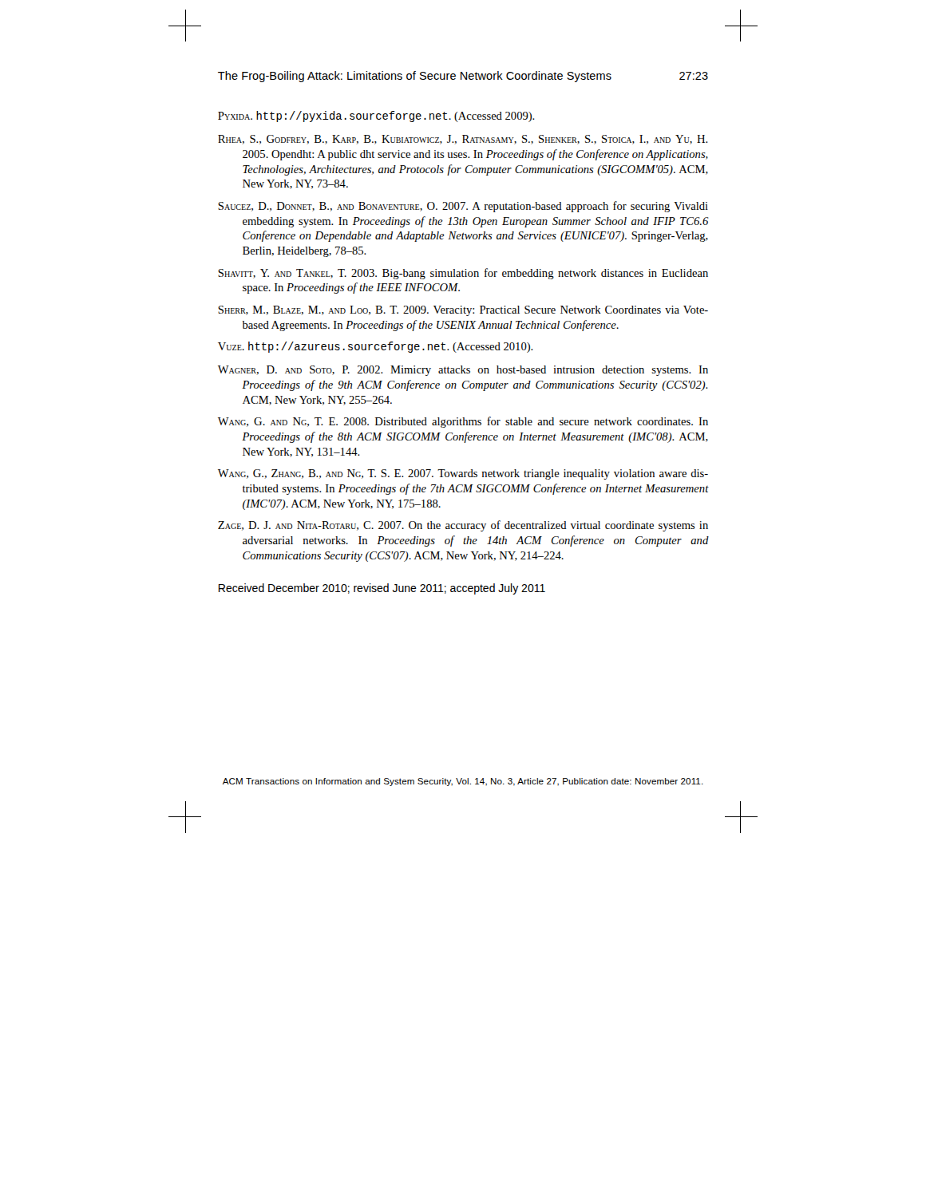The Frog-Boiling Attack: Limitations of Secure Network Coordinate Systems 27:23
Pyxida. http://pyxida.sourceforge.net. (Accessed 2009).
Rhea, S., Godfrey, B., Karp, B., Kubiatowicz, J., Ratnasamy, S., Shenker, S., Stoica, I., and Yu, H. 2005. Opendht: A public dht service and its uses. In Proceedings of the Conference on Applications, Technologies, Architectures, and Protocols for Computer Communications (SIGCOMM'05). ACM, New York, NY, 73–84.
Saucez, D., Donnet, B., and Bonaventure, O. 2007. A reputation-based approach for securing Vivaldi embedding system. In Proceedings of the 13th Open European Summer School and IFIP TC6.6 Conference on Dependable and Adaptable Networks and Services (EUNICE'07). Springer-Verlag, Berlin, Heidelberg, 78–85.
Shavitt, Y. and Tankel, T. 2003. Big-bang simulation for embedding network distances in Euclidean space. In Proceedings of the IEEE INFOCOM.
Sherr, M., Blaze, M., and Loo, B. T. 2009. Veracity: Practical Secure Network Coordinates via Vote-based Agreements. In Proceedings of the USENIX Annual Technical Conference.
Vuze. http://azureus.sourceforge.net. (Accessed 2010).
Wagner, D. and Soto, P. 2002. Mimicry attacks on host-based intrusion detection systems. In Proceedings of the 9th ACM Conference on Computer and Communications Security (CCS'02). ACM, New York, NY, 255–264.
Wang, G. and Ng, T. E. 2008. Distributed algorithms for stable and secure network coordinates. In Proceedings of the 8th ACM SIGCOMM Conference on Internet Measurement (IMC'08). ACM, New York, NY, 131–144.
Wang, G., Zhang, B., and Ng, T. S. E. 2007. Towards network triangle inequality violation aware distributed systems. In Proceedings of the 7th ACM SIGCOMM Conference on Internet Measurement (IMC'07). ACM, New York, NY, 175–188.
Zage, D. J. and Nita-Rotaru, C. 2007. On the accuracy of decentralized virtual coordinate systems in adversarial networks. In Proceedings of the 14th ACM Conference on Computer and Communications Security (CCS'07). ACM, New York, NY, 214–224.
Received December 2010; revised June 2011; accepted July 2011
ACM Transactions on Information and System Security, Vol. 14, No. 3, Article 27, Publication date: November 2011.